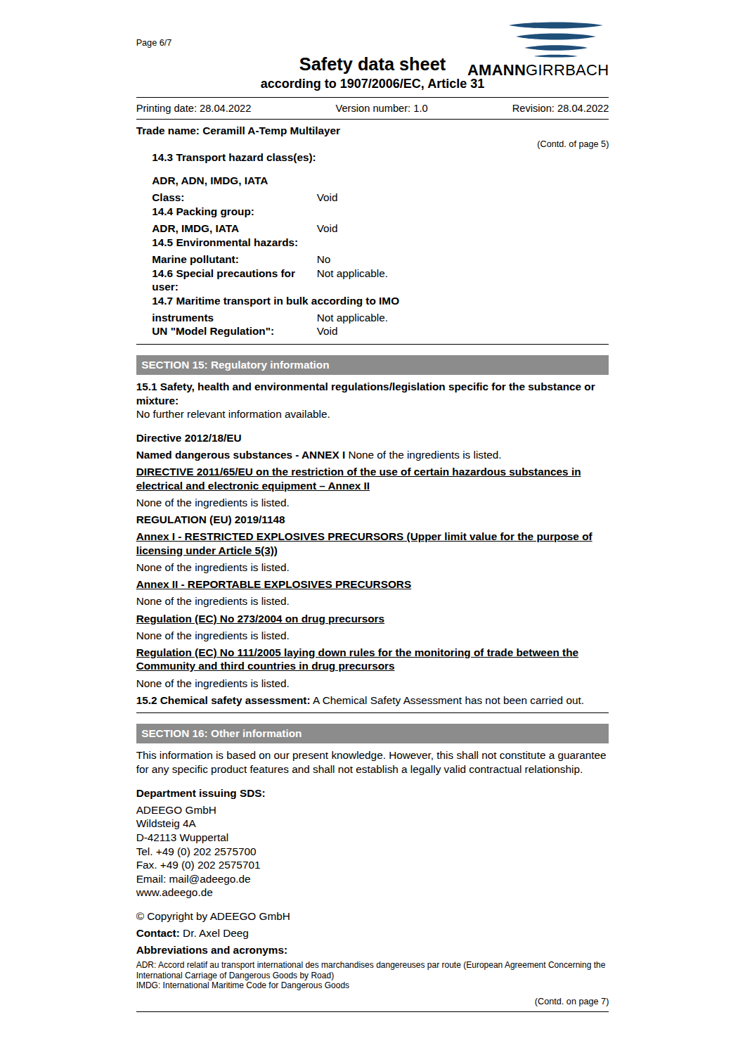AMANN GIRRBACH
Page 6/7
Safety data sheet
according to 1907/2006/EC, Article 31
Printing date: 28.04.2022
Version number: 1.0
Revision: 28.04.2022
Trade name: Ceramill A-Temp Multilayer
(Contd. of page 5)
14.3 Transport hazard class(es):
ADR, ADN, IMDG, IATA
Class:
Void
14.4 Packing group:
ADR, IMDG, IATA
Void
14.5 Environmental hazards:
Marine pollutant:
No
14.6 Special precautions for user:
Not applicable.
14.7 Maritime transport in bulk according to IMO
instruments
Not applicable.
UN "Model Regulation":
Void
SECTION 15: Regulatory information
15.1 Safety, health and environmental regulations/legislation specific for the substance or mixture:
No further relevant information available.
Directive 2012/18/EU
Named dangerous substances - ANNEX I None of the ingredients is listed.
DIRECTIVE 2011/65/EU on the restriction of the use of certain hazardous substances in electrical and electronic equipment – Annex II
None of the ingredients is listed.
REGULATION (EU) 2019/1148
Annex I - RESTRICTED EXPLOSIVES PRECURSORS (Upper limit value for the purpose of licensing under Article 5(3))
None of the ingredients is listed.
Annex II - REPORTABLE EXPLOSIVES PRECURSORS
None of the ingredients is listed.
Regulation (EC) No 273/2004 on drug precursors
None of the ingredients is listed.
Regulation (EC) No 111/2005 laying down rules for the monitoring of trade between the Community and third countries in drug precursors
None of the ingredients is listed.
15.2 Chemical safety assessment: A Chemical Safety Assessment has not been carried out.
SECTION 16: Other information
This information is based on our present knowledge. However, this shall not constitute a guarantee for any specific product features and shall not establish a legally valid contractual relationship.
Department issuing SDS:
ADEEGO GmbH
Wildsteig 4A
D-42113 Wuppertal
Tel. +49 (0) 202 2575700
Fax. +49 (0) 202 2575701
Email: mail@adeego.de
www.adeego.de
© Copyright by ADEEGO GmbH
Contact: Dr. Axel Deeg
Abbreviations and acronyms:
ADR: Accord relatif au transport international des marchandises dangereuses par route (European Agreement Concerning the International Carriage of Dangerous Goods by Road)
IMDG: International Maritime Code for Dangerous Goods
(Contd. on page 7)